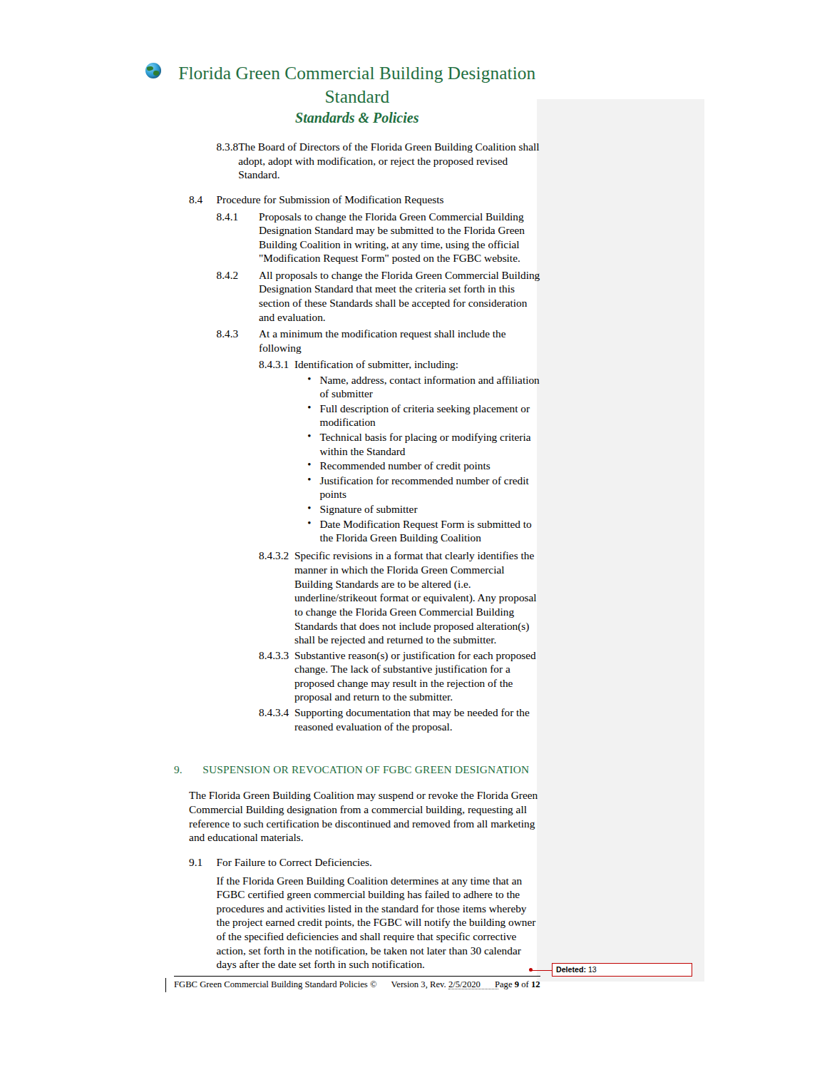Florida Green Commercial Building Designation Standard
Standards & Policies
8.3.8
The Board of Directors of the Florida Green Building Coalition shall adopt, adopt with modification, or reject the proposed revised Standard.
8.4
Procedure for Submission of Modification Requests
8.4.1
Proposals to change the Florida Green Commercial Building Designation Standard may be submitted to the Florida Green Building Coalition in writing, at any time, using the official "Modification Request Form" posted on the FGBC website.
8.4.2
All proposals to change the Florida Green Commercial Building Designation Standard that meet the criteria set forth in this section of these Standards shall be accepted for consideration and evaluation.
8.4.3
At a minimum the modification request shall include the following
8.4.3.1
Identification of submitter, including:
Name, address, contact information and affiliation of submitter
Full description of criteria seeking placement or modification
Technical basis for placing or modifying criteria within the Standard
Recommended number of credit points
Justification for recommended number of credit points
Signature of submitter
Date Modification Request Form is submitted to the Florida Green Building Coalition
8.4.3.2
Specific revisions in a format that clearly identifies the manner in which the Florida Green Commercial Building Standards are to be altered (i.e. underline/strikeout format or equivalent). Any proposal to change the Florida Green Commercial Building Standards that does not include proposed alteration(s) shall be rejected and returned to the submitter.
8.4.3.3
Substantive reason(s) or justification for each proposed change. The lack of substantive justification for a proposed change may result in the rejection of the proposal and return to the submitter.
8.4.3.4
Supporting documentation that may be needed for the reasoned evaluation of the proposal.
9.
SUSPENSION OR REVOCATION OF FGBC GREEN DESIGNATION
The Florida Green Building Coalition may suspend or revoke the Florida Green Commercial Building designation from a commercial building, requesting all reference to such certification be discontinued and removed from all marketing and educational materials.
9.1
For Failure to Correct Deficiencies.
If the Florida Green Building Coalition determines at any time that an FGBC certified green commercial building has failed to adhere to the procedures and activities listed in the standard for those items whereby the project earned credit points, the FGBC will notify the building owner of the specified deficiencies and shall require that specific corrective action, set forth in the notification, be taken not later than 30 calendar days after the date set forth in such notification.
FGBC Green Commercial Building Standard Policies ©
Version 3, Rev. 2/5/2020
Page 9 of 12
Deleted: 13